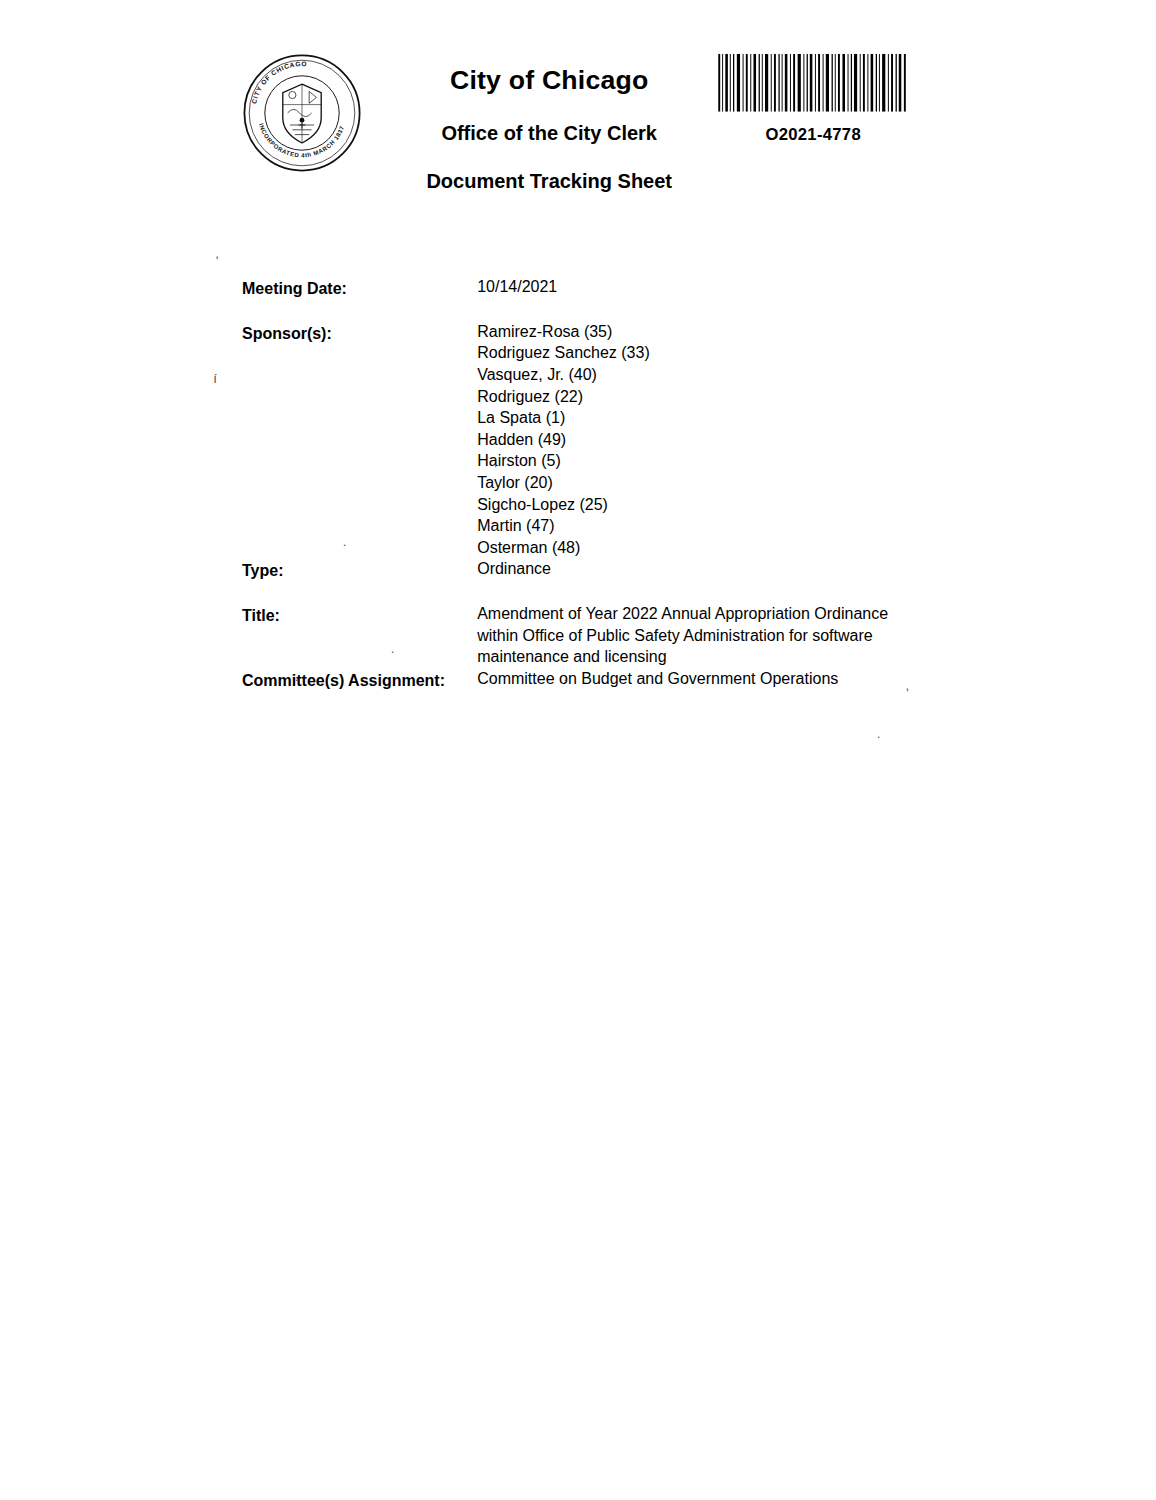, í , . , . . . .
CITY OF CHICAGO INCORPORATED 4th MARCH 1837
City of Chicago
Office of the City Clerk
Document Tracking Sheet
O2021-4778
Meeting Date:
10/14/2021
Sponsor(s):
Ramirez-Rosa (35)
Rodriguez Sanchez (33)
Vasquez, Jr. (40)
Rodriguez (22)
La Spata (1)
Hadden (49)
Hairston (5)
Taylor (20)
Sigcho-Lopez (25)
Martin (47)
Osterman (48)
Type:
Ordinance
Title:
Amendment of Year 2022 Annual Appropriation Ordinance
within Office of Public Safety Administration for software
maintenance and licensing
Committee(s) Assignment:
Committee on Budget and Government Operations